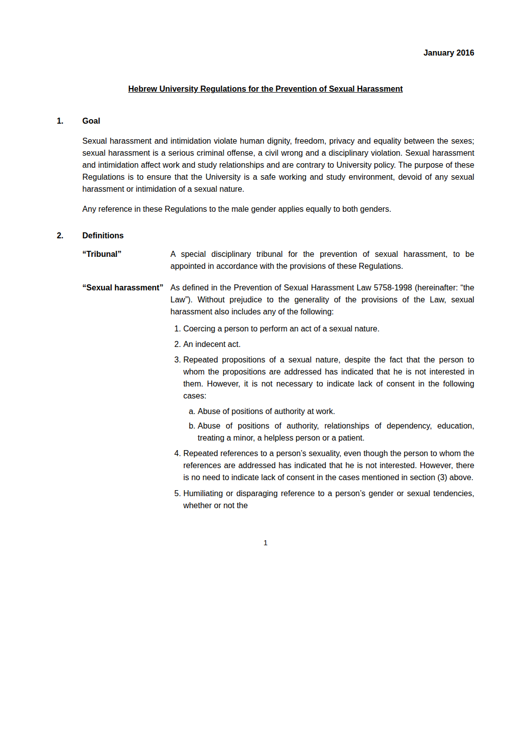January 2016
Hebrew University Regulations for the Prevention of Sexual Harassment
1. Goal
Sexual harassment and intimidation violate human dignity, freedom, privacy and equality between the sexes; sexual harassment is a serious criminal offense, a civil wrong and a disciplinary violation. Sexual harassment and intimidation affect work and study relationships and are contrary to University policy. The purpose of these Regulations is to ensure that the University is a safe working and study environment, devoid of any sexual harassment or intimidation of a sexual nature.
Any reference in these Regulations to the male gender applies equally to both genders.
2. Definitions
“Tribunal”
A special disciplinary tribunal for the prevention of sexual harassment, to be appointed in accordance with the provisions of these Regulations.
“Sexual harassment”
As defined in the Prevention of Sexual Harassment Law 5758-1998 (hereinafter: “the Law”). Without prejudice to the generality of the provisions of the Law, sexual harassment also includes any of the following:
Coercing a person to perform an act of a sexual nature.
An indecent act.
Repeated propositions of a sexual nature, despite the fact that the person to whom the propositions are addressed has indicated that he is not interested in them. However, it is not necessary to indicate lack of consent in the following cases:
Abuse of positions of authority at work.
Abuse of positions of authority, relationships of dependency, education, treating a minor, a helpless person or a patient.
Repeated references to a person’s sexuality, even though the person to whom the references are addressed has indicated that he is not interested. However, there is no need to indicate lack of consent in the cases mentioned in section (3) above.
Humiliating or disparaging reference to a person’s gender or sexual tendencies, whether or not the
1